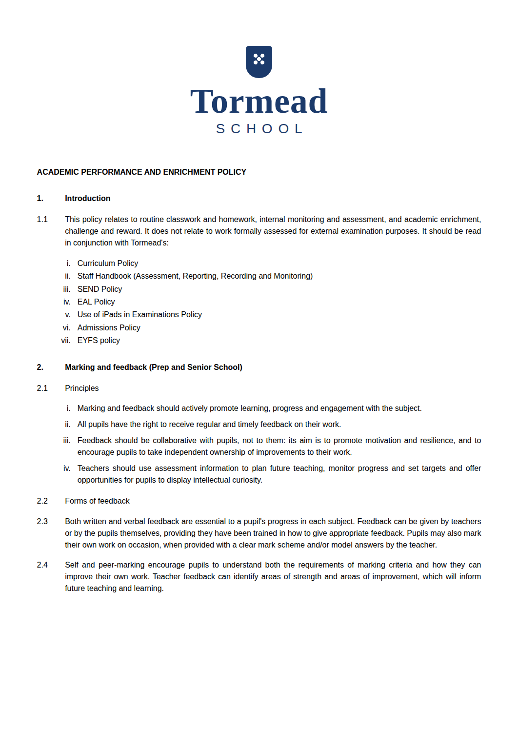Tormead
SCHOOL
Academic Performance and Enrichment Policy
1.
Introduction
1.1
This policy relates to routine classwork and homework, internal monitoring and assessment, and academic enrichment, challenge and reward. It does not relate to work formally assessed for external examination purposes. It should be read in conjunction with Tormead's:
Curriculum Policy
Staff Handbook (Assessment, Reporting, Recording and Monitoring)
SEND Policy
EAL Policy
Use of iPads in Examinations Policy
Admissions Policy
EYFS policy
2.
Marking and feedback (Prep and Senior School)
2.1
Principles
Marking and feedback should actively promote learning, progress and engagement with the subject.
All pupils have the right to receive regular and timely feedback on their work.
Feedback should be collaborative with pupils, not to them: its aim is to promote motivation and resilience, and to encourage pupils to take independent ownership of improvements to their work.
Teachers should use assessment information to plan future teaching, monitor progress and set targets and offer opportunities for pupils to display intellectual curiosity.
2.2
Forms of feedback
2.3
Both written and verbal feedback are essential to a pupil's progress in each subject. Feedback can be given by teachers or by the pupils themselves, providing they have been trained in how to give appropriate feedback. Pupils may also mark their own work on occasion, when provided with a clear mark scheme and/or model answers by the teacher.
2.4
Self and peer-marking encourage pupils to understand both the requirements of marking criteria and how they can improve their own work. Teacher feedback can identify areas of strength and areas of improvement, which will inform future teaching and learning.